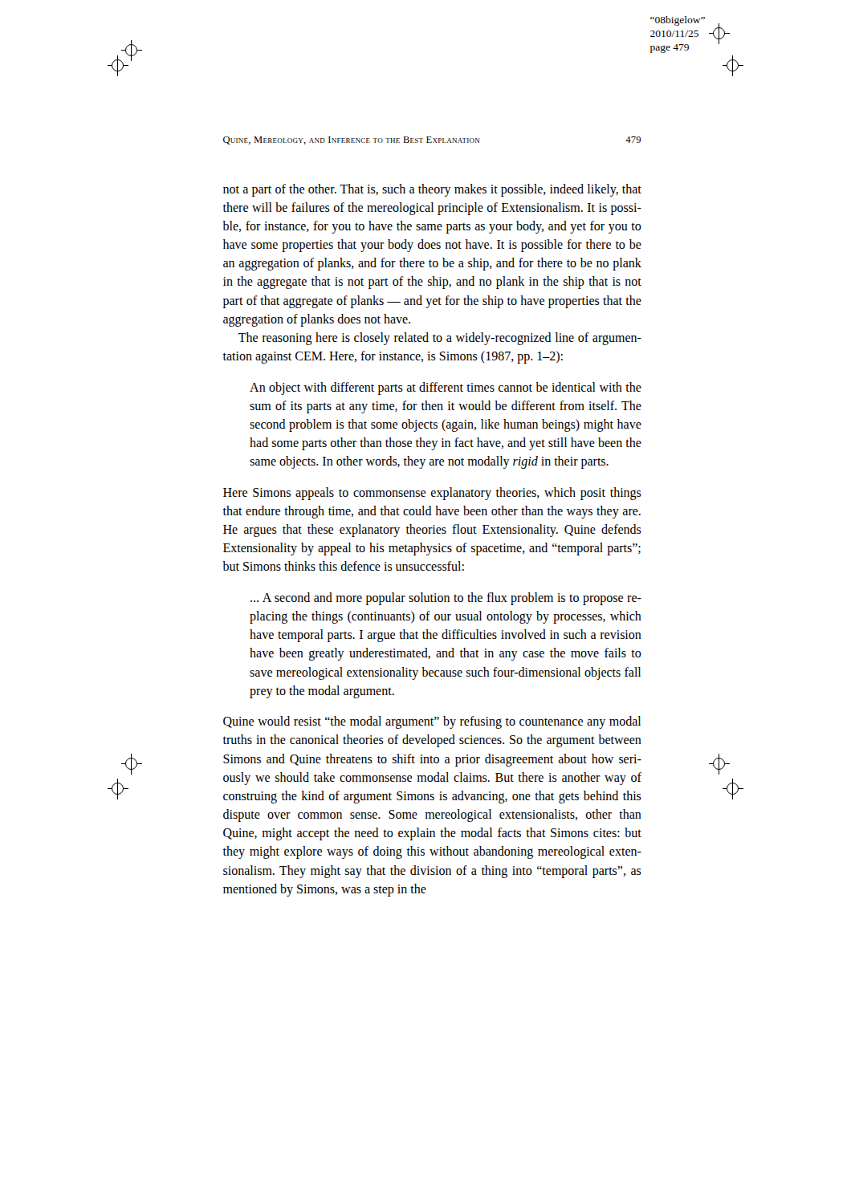“08bigelow”
2010/11/25
page 479
Quine, Mereology, and Inference to the Best Explanation479
not a part of the other. That is, such a theory makes it possible, indeed likely, that there will be failures of the mereological principle of Extensionalism. It is possible, for instance, for you to have the same parts as your body, and yet for you to have some properties that your body does not have. It is possible for there to be an aggregation of planks, and for there to be a ship, and for there to be no plank in the aggregate that is not part of the ship, and no plank in the ship that is not part of that aggregate of planks — and yet for the ship to have properties that the aggregation of planks does not have.
The reasoning here is closely related to a widely-recognized line of argumentation against CEM. Here, for instance, is Simons (1987, pp. 1–2):
An object with different parts at different times cannot be identical with the sum of its parts at any time, for then it would be different from itself. The second problem is that some objects (again, like human beings) might have had some parts other than those they in fact have, and yet still have been the same objects. In other words, they are not modally rigid in their parts.
Here Simons appeals to commonsense explanatory theories, which posit things that endure through time, and that could have been other than the ways they are. He argues that these explanatory theories flout Extensionality. Quine defends Extensionality by appeal to his metaphysics of spacetime, and “temporal parts”; but Simons thinks this defence is unsuccessful:
... A second and more popular solution to the flux problem is to propose replacing the things (continuants) of our usual ontology by processes, which have temporal parts. I argue that the difficulties involved in such a revision have been greatly underestimated, and that in any case the move fails to save mereological extensionality because such four-dimensional objects fall prey to the modal argument.
Quine would resist “the modal argument” by refusing to countenance any modal truths in the canonical theories of developed sciences. So the argument between Simons and Quine threatens to shift into a prior disagreement about how seriously we should take commonsense modal claims. But there is another way of construing the kind of argument Simons is advancing, one that gets behind this dispute over common sense. Some mereological extensionalists, other than Quine, might accept the need to explain the modal facts that Simons cites: but they might explore ways of doing this without abandoning mereological extensionalism. They might say that the division of a thing into “temporal parts”, as mentioned by Simons, was a step in the